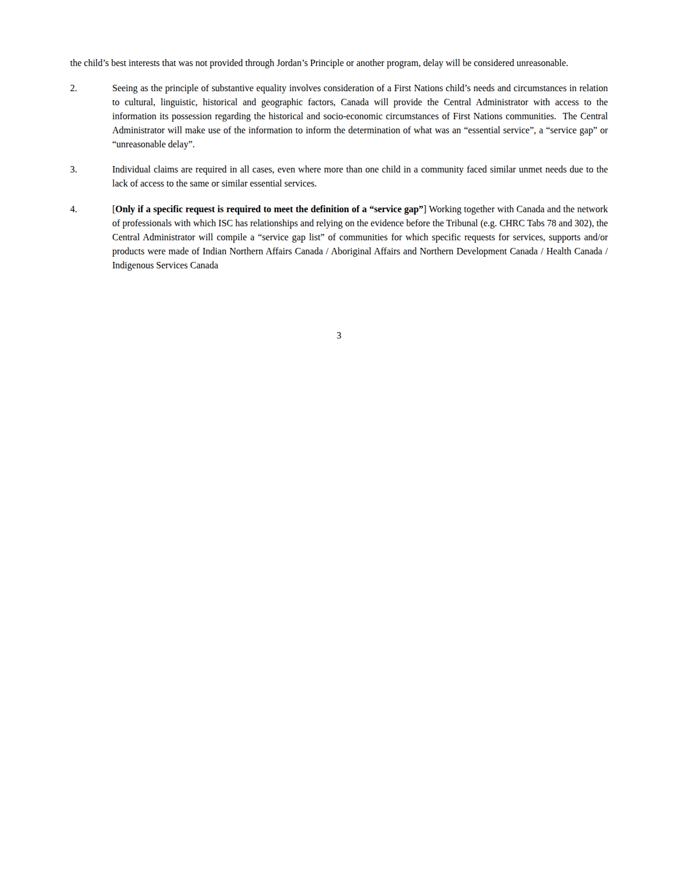the child’s best interests that was not provided through Jordan’s Principle or another program, delay will be considered unreasonable.
2. Seeing as the principle of substantive equality involves consideration of a First Nations child’s needs and circumstances in relation to cultural, linguistic, historical and geographic factors, Canada will provide the Central Administrator with access to the information its possession regarding the historical and socio-economic circumstances of First Nations communities. The Central Administrator will make use of the information to inform the determination of what was an “essential service”, a “service gap” or “unreasonable delay”.
3. Individual claims are required in all cases, even where more than one child in a community faced similar unmet needs due to the lack of access to the same or similar essential services.
4.[Only if a specific request is required to meet the definition of a “service gap”] Working together with Canada and the network of professionals with which ISC has relationships and relying on the evidence before the Tribunal (e.g. CHRC Tabs 78 and 302), the Central Administrator will compile a “service gap list” of communities for which specific requests for services, supports and/or products were made of Indian Northern Affairs Canada / Aboriginal Affairs and Northern Development Canada / Health Canada / Indigenous Services Canada
3